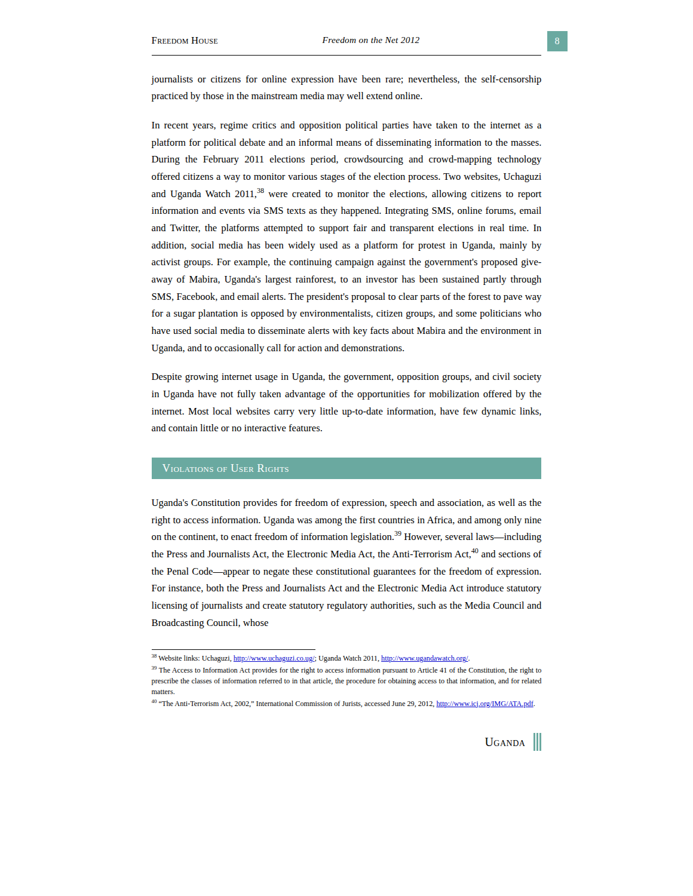Freedom House
Freedom on the Net 2012
8
journalists or citizens for online expression have been rare; nevertheless, the self-censorship practiced by those in the mainstream media may well extend online.
In recent years, regime critics and opposition political parties have taken to the internet as a platform for political debate and an informal means of disseminating information to the masses. During the February 2011 elections period, crowdsourcing and crowd-mapping technology offered citizens a way to monitor various stages of the election process. Two websites, Uchaguzi and Uganda Watch 2011,38 were created to monitor the elections, allowing citizens to report information and events via SMS texts as they happened. Integrating SMS, online forums, email and Twitter, the platforms attempted to support fair and transparent elections in real time. In addition, social media has been widely used as a platform for protest in Uganda, mainly by activist groups. For example, the continuing campaign against the government's proposed give-away of Mabira, Uganda's largest rainforest, to an investor has been sustained partly through SMS, Facebook, and email alerts. The president's proposal to clear parts of the forest to pave way for a sugar plantation is opposed by environmentalists, citizen groups, and some politicians who have used social media to disseminate alerts with key facts about Mabira and the environment in Uganda, and to occasionally call for action and demonstrations.
Despite growing internet usage in Uganda, the government, opposition groups, and civil society in Uganda have not fully taken advantage of the opportunities for mobilization offered by the internet. Most local websites carry very little up-to-date information, have few dynamic links, and contain little or no interactive features.
Violations of User Rights
Uganda's Constitution provides for freedom of expression, speech and association, as well as the right to access information. Uganda was among the first countries in Africa, and among only nine on the continent, to enact freedom of information legislation.39 However, several laws—including the Press and Journalists Act, the Electronic Media Act, the Anti-Terrorism Act,40 and sections of the Penal Code—appear to negate these constitutional guarantees for the freedom of expression. For instance, both the Press and Journalists Act and the Electronic Media Act introduce statutory licensing of journalists and create statutory regulatory authorities, such as the Media Council and Broadcasting Council, whose
38 Website links: Uchaguzi, http://www.uchaguzi.co.ug/; Uganda Watch 2011, http://www.ugandawatch.org/.
39 The Access to Information Act provides for the right to access information pursuant to Article 41 of the Constitution, the right to prescribe the classes of information referred to in that article, the procedure for obtaining access to that information, and for related matters.
40 “The Anti-Terrorism Act, 2002,” International Commission of Jurists, accessed June 29, 2012, http://www.icj.org/IMG/ATA.pdf.
Uganda